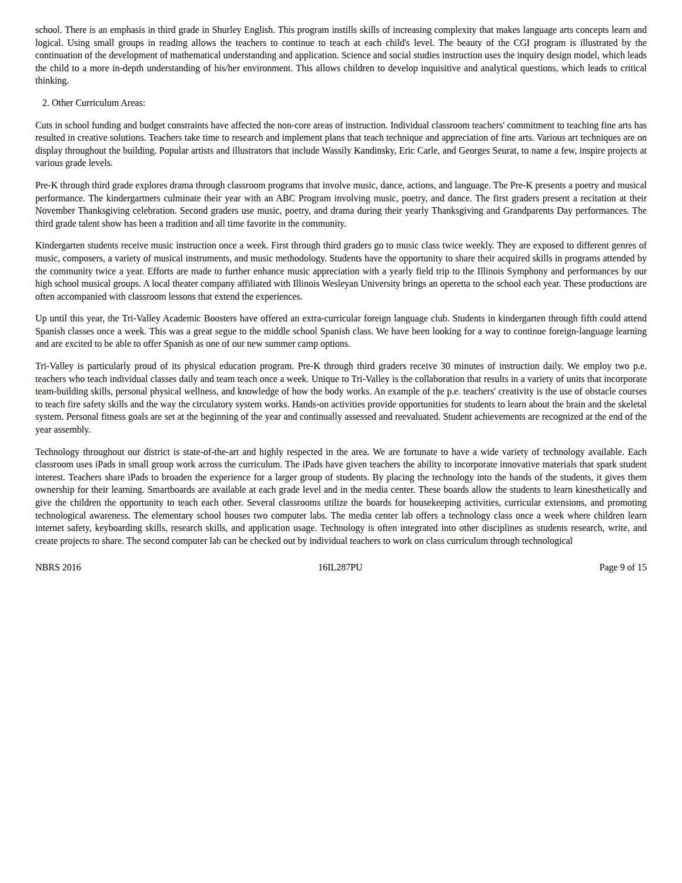school. There is an emphasis in third grade in Shurley English. This program instills skills of increasing complexity that makes language arts concepts learn and logical. Using small groups in reading allows the teachers to continue to teach at each child's level. The beauty of the CGI program is illustrated by the continuation of the development of mathematical understanding and application. Science and social studies instruction uses the inquiry design model, which leads the child to a more in-depth understanding of his/her environment. This allows children to develop inquisitive and analytical questions, which leads to critical thinking.
Other Curriculum Areas:
Cuts in school funding and budget constraints have affected the non-core areas of instruction. Individual classroom teachers' commitment to teaching fine arts has resulted in creative solutions. Teachers take time to research and implement plans that teach technique and appreciation of fine arts. Various art techniques are on display throughout the building. Popular artists and illustrators that include Wassily Kandinsky, Eric Carle, and Georges Seurat, to name a few, inspire projects at various grade levels.
Pre-K through third grade explores drama through classroom programs that involve music, dance, actions, and language. The Pre-K presents a poetry and musical performance. The kindergartners culminate their year with an ABC Program involving music, poetry, and dance. The first graders present a recitation at their November Thanksgiving celebration. Second graders use music, poetry, and drama during their yearly Thanksgiving and Grandparents Day performances. The third grade talent show has been a tradition and all time favorite in the community.
Kindergarten students receive music instruction once a week. First through third graders go to music class twice weekly. They are exposed to different genres of music, composers, a variety of musical instruments, and music methodology. Students have the opportunity to share their acquired skills in programs attended by the community twice a year. Efforts are made to further enhance music appreciation with a yearly field trip to the Illinois Symphony and performances by our high school musical groups. A local theater company affiliated with Illinois Wesleyan University brings an operetta to the school each year. These productions are often accompanied with classroom lessons that extend the experiences.
Up until this year, the Tri-Valley Academic Boosters have offered an extra-curricular foreign language club. Students in kindergarten through fifth could attend Spanish classes once a week. This was a great segue to the middle school Spanish class. We have been looking for a way to continue foreign-language learning and are excited to be able to offer Spanish as one of our new summer camp options.
Tri-Valley is particularly proud of its physical education program. Pre-K through third graders receive 30 minutes of instruction daily. We employ two p.e. teachers who teach individual classes daily and team teach once a week. Unique to Tri-Valley is the collaboration that results in a variety of units that incorporate team-building skills, personal physical wellness, and knowledge of how the body works. An example of the p.e. teachers' creativity is the use of obstacle courses to teach fire safety skills and the way the circulatory system works. Hands-on activities provide opportunities for students to learn about the brain and the skeletal system. Personal fitness goals are set at the beginning of the year and continually assessed and reevaluated. Student achievements are recognized at the end of the year assembly.
Technology throughout our district is state-of-the-art and highly respected in the area. We are fortunate to have a wide variety of technology available. Each classroom uses iPads in small group work across the curriculum. The iPads have given teachers the ability to incorporate innovative materials that spark student interest. Teachers share iPads to broaden the experience for a larger group of students. By placing the technology into the hands of the students, it gives them ownership for their learning. Smartboards are available at each grade level and in the media center. These boards allow the students to learn kinesthetically and give the children the opportunity to teach each other. Several classrooms utilize the boards for housekeeping activities, curricular extensions, and promoting technological awareness. The elementary school houses two computer labs. The media center lab offers a technology class once a week where children learn internet safety, keyboarding skills, research skills, and application usage. Technology is often integrated into other disciplines as students research, write, and create projects to share. The second computer lab can be checked out by individual teachers to work on class curriculum through technological
NBRS 2016 16IL287PU Page 9 of 15